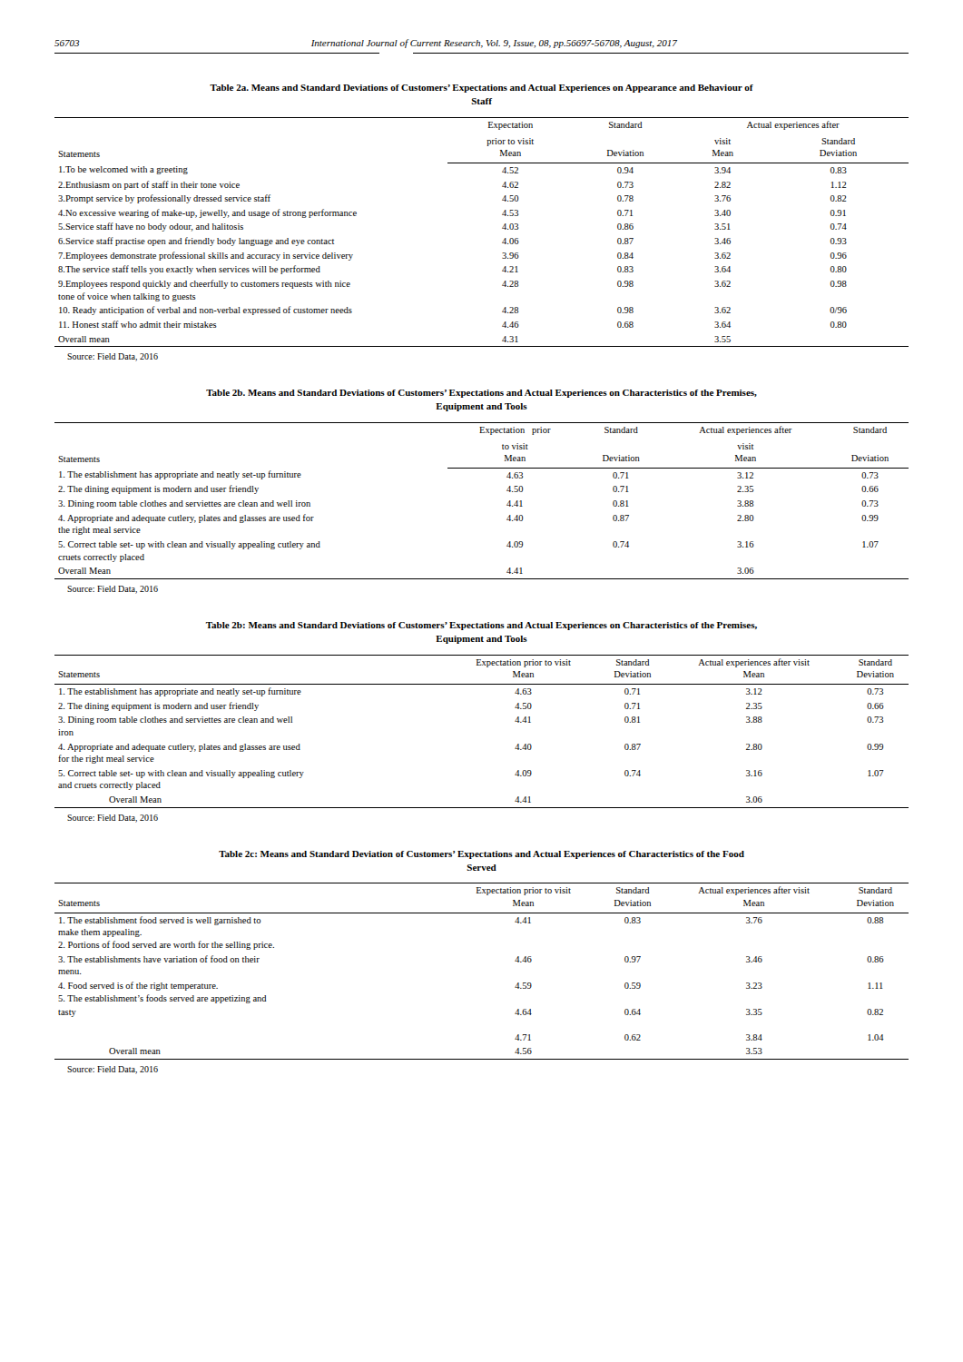56703 International Journal of Current Research, Vol. 9, Issue, 08, pp.56697-56708, August, 2017
Table 2a. Means and Standard Deviations of Customers’ Expectations and Actual Experiences on Appearance and Behaviour of
Staff
| Statements | Expectation | Standard | Actual experiences after |
| --- | --- | --- | --- |
| prior to visit Mean | Deviation | visit Mean | Standard Deviation |
| 1.To be welcomed with a greeting | 4.52 | 0.94 | 3.94 | 0.83 |
| 2.Enthusiasm on part of staff in their tone voice | 4.62 | 0.73 | 2.82 | 1.12 |
| 3.Prompt service by professionally dressed service staff | 4.50 | 0.78 | 3.76 | 0.82 |
| 4.No excessive wearing of make-up, jewelly, and usage of strong performance | 4.53 | 0.71 | 3.40 | 0.91 |
| 5.Service staff have no body odour, and halitosis | 4.03 | 0.86 | 3.51 | 0.74 |
| 6.Service staff practise open and friendly body language and eye contact | 4.06 | 0.87 | 3.46 | 0.93 |
| 7.Employees demonstrate professional skills and accuracy in service delivery | 3.96 | 0.84 | 3.62 | 0.96 |
| 8.The service staff tells you exactly when services will be performed | 4.21 | 0.83 | 3.64 | 0.80 |
| 9.Employees respond quickly and cheerfully to customers requests with nice tone of voice when talking to guests | 4.28 | 0.98 | 3.62 | 0.98 |
| 10. Ready anticipation of verbal and non-verbal expressed of customer needs | 4.28 | 0.98 | 3.62 | 0/96 |
| 11. Honest staff who admit their mistakes | 4.46 | 0.68 | 3.64 | 0.80 |
| Overall mean | 4.31 | | 3.55 | |
Source: Field Data, 2016
Table 2b. Means and Standard Deviations of Customers’ Expectations and Actual Experiences on Characteristics of the Premises,
Equipment and Tools
| Statements | Expectation prior | Standard | Actual experiences after | Standard |
| --- | --- | --- | --- | --- |
| to visit Mean | Deviation | visit Mean | Deviation |
| 1. The establishment has appropriate and neatly set-up furniture | 4.63 | 0.71 | 3.12 | 0.73 |
| 2. The dining equipment is modern and user friendly | 4.50 | 0.71 | 2.35 | 0.66 |
| 3. Dining room table clothes and serviettes are clean and well iron | 4.41 | 0.81 | 3.88 | 0.73 |
| 4. Appropriate and adequate cutlery, plates and glasses are used for the right meal service | 4.40 | 0.87 | 2.80 | 0.99 |
| 5. Correct table set- up with clean and visually appealing cutlery and cruets correctly placed | 4.09 | 0.74 | 3.16 | 1.07 |
| Overall Mean | 4.41 | | 3.06 | |
Source: Field Data, 2016
Table 2b: Means and Standard Deviations of Customers’ Expectations and Actual Experiences on Characteristics of the Premises,
Equipment and Tools
| Statements | Expectation prior to visit Mean | Standard Deviation | Actual experiences after visit Mean | Standard Deviation |
| --- | --- | --- | --- | --- |
| 1. The establishment has appropriate and neatly set-up furniture | 4.63 | 0.71 | 3.12 | 0.73 |
| 2. The dining equipment is modern and user friendly | 4.50 | 0.71 | 2.35 | 0.66 |
| 3. Dining room table clothes and serviettes are clean and well iron | 4.41 | 0.81 | 3.88 | 0.73 |
| 4. Appropriate and adequate cutlery, plates and glasses are used for the right meal service | 4.40 | 0.87 | 2.80 | 0.99 |
| 5. Correct table set- up with clean and visually appealing cutlery and cruets correctly placed | 4.09 | 0.74 | 3.16 | 1.07 |
| Overall Mean | 4.41 | | 3.06 | |
Source: Field Data, 2016
Table 2c: Means and Standard Deviation of Customers’ Expectations and Actual Experiences of Characteristics of the Food
Served
| Statements | Expectation prior to visit Mean | Standard Deviation | Actual experiences after visit Mean | Standard Deviation |
| --- | --- | --- | --- | --- |
| 1. The establishment food served is well garnished to make them appealing. 2. Portions of food served are worth for the selling price. | 4.41 | 0.83 | 3.76 | 0.88 |
| 3. The establishments have variation of food on their menu. | 4.46 | 0.97 | 3.46 | 0.86 |
| 4. Food served is of the right temperature. 5. The establishment’s foods served are appetizing and | 4.59 | 0.59 | 3.23 | 1.11 |
| tasty | 4.64 | 0.64 | 3.35 | 0.82 |
| | 4.71 | 0.62 | 3.84 | 1.04 |
| Overall mean | 4.56 | | 3.53 | |
Source: Field Data, 2016